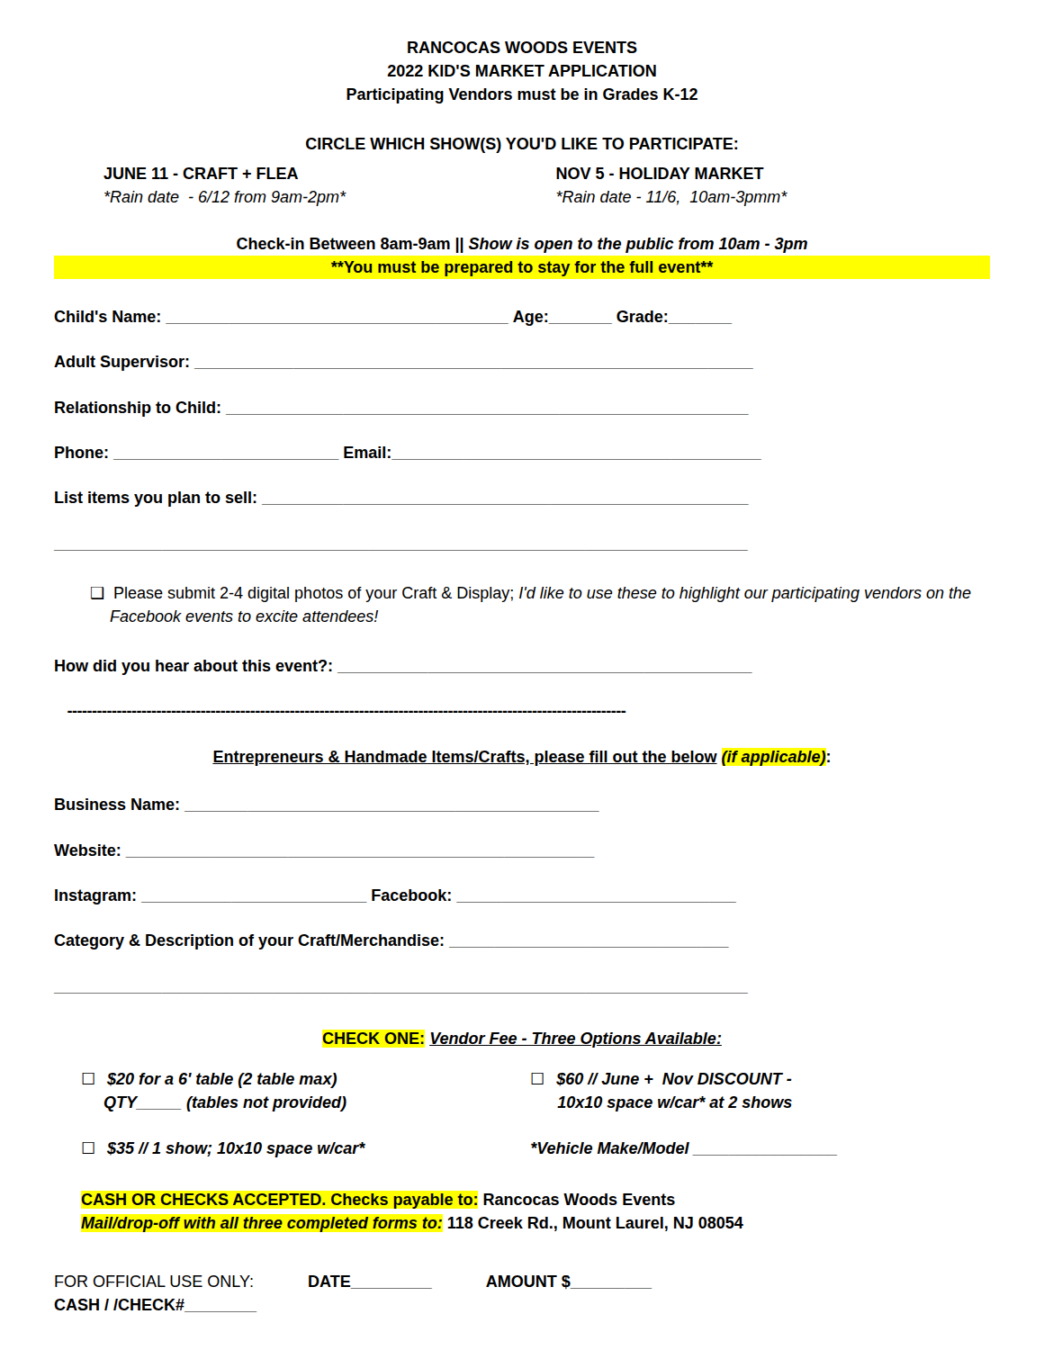RANCOCAS WOODS EVENTS
2022 KID'S MARKET APPLICATION
Participating Vendors must be in Grades K-12
CIRCLE WHICH SHOW(S) YOU'D LIKE TO PARTICIPATE:
JUNE 11 - CRAFT + FLEA
*Rain date - 6/12 from 9am-2pm*
NOV 5 - HOLIDAY MARKET
*Rain date - 11/6, 10am-3pmm*
Check-in Between 8am-9am || Show is open to the public from 10am - 3pm
**You must be prepared to stay for the full event**
Child's Name: ______________________________________ Age:_______ Grade:_______
Adult Supervisor: ______________________________________________________________
Relationship to Child: __________________________________________________________
Phone: _________________________ Email:_________________________________________
List items you plan to sell: ______________________________________________________
_____________________________________________________________________________
❑ Please submit 2-4 digital photos of your Craft & Display; I'd like to use these to highlight our participating vendors on the Facebook events to excite attendees!
How did you hear about this event?: ______________________________________________
-----------------------------------------------------------------------------------------------------------------
Entrepreneurs & Handmade Items/Crafts, please fill out the below (if applicable):
Business Name: ______________________________________________
Website: ____________________________________________________
Instagram: _________________________ Facebook: _______________________________
Category & Description of your Craft/Merchandise: _______________________________
_____________________________________________________________________________
CHECK ONE: Vendor Fee - Three Options Available:
| ☐ $20 for a 6' table (2 table max) QTY_____ (tables not provided) | ☐ $60 // June + Nov DISCOUNT - 10x10 space w/car* at 2 shows |
| ☐ $35 // 1 show; 10x10 space w/car* | *Vehicle Make/Model ________________ |
CASH OR CHECKS ACCEPTED. Checks payable to: Rancocas Woods Events
Mail/drop-off with all three completed forms to: 118 Creek Rd., Mount Laurel, NJ 08054
FOR OFFICIAL USE ONLY:
DATE_________
AMOUNT $_________
CASH / /CHECK#________